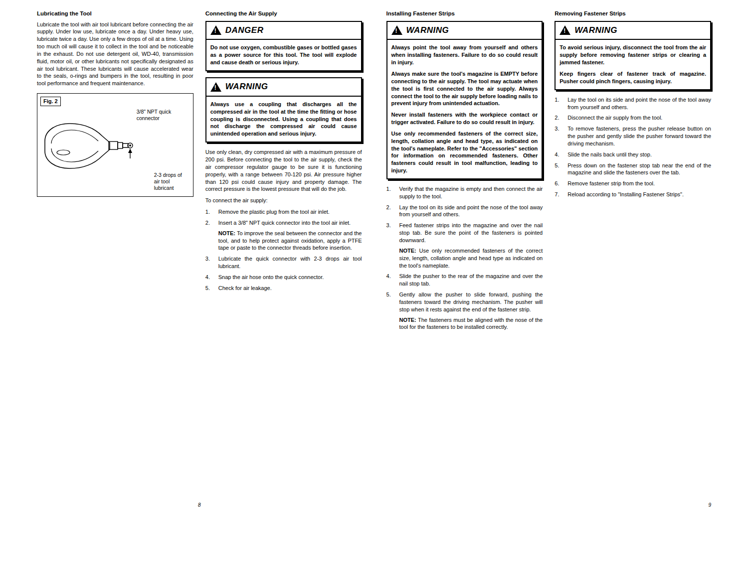Lubricating the Tool
Lubricate the tool with air tool lubricant before connecting the air supply. Under low use, lubricate once a day. Under heavy use, lubricate twice a day. Use only a few drops of oil at a time. Using too much oil will cause it to collect in the tool and be noticeable in the exhaust. Do not use detergent oil, WD-40, transmission fluid, motor oil, or other lubricants not specifically designated as air tool lubricant. These lubricants will cause accelerated wear to the seals, o-rings and bumpers in the tool, resulting in poor tool performance and frequent maintenance.
Fig. 2
3/8" NPT quick connector
2-3 drops of air tool lubricant
Connecting the Air Supply
DANGER
Do not use oxygen, combustible gases or bottled gases as a power source for this tool. The tool will explode and cause death or serious injury.
WARNING
Always use a coupling that discharges all the compressed air in the tool at the time the fitting or hose coupling is disconnected. Using a coupling that does not discharge the compressed air could cause unintended operation and serious injury.
Use only clean, dry compressed air with a maximum pressure of 200 psi. Before connecting the tool to the air supply, check the air compressor regulator gauge to be sure it is functioning properly, with a range between 70-120 psi. Air pressure higher than 120 psi could cause injury and property damage. The correct pressure is the lowest pressure that will do the job.
To connect the air supply:
Remove the plastic plug from the tool air inlet.
Insert a 3/8" NPT quick connector into the tool air inlet.
NOTE: To improve the seal between the connector and the tool, and to help protect against oxidation, apply a PTFE tape or paste to the connector threads before insertion.
Lubricate the quick connector with 2-3 drops air tool lubricant.
Snap the air hose onto the quick connector.
Check for air leakage.
8
Installing Fastener Strips
WARNING
Always point the tool away from yourself and others when installing fasteners. Failure to do so could result in injury.
Always make sure the tool's magazine is EMPTY before connecting to the air supply. The tool may actuate when the tool is first connected to the air supply. Always connect the tool to the air supply before loading nails to prevent injury from unintended actuation.
Never install fasteners with the workpiece contact or trigger activated. Failure to do so could result in injury.
Use only recommended fasteners of the correct size, length, collation angle and head type, as indicated on the tool's nameplate. Refer to the "Accessories" section for information on recommended fasteners. Other fasteners could result in tool malfunction, leading to injury.
Verify that the magazine is empty and then connect the air supply to the tool.
Lay the tool on its side and point the nose of the tool away from yourself and others.
Feed fastener strips into the magazine and over the nail stop tab. Be sure the point of the fasteners is pointed downward.
NOTE: Use only recommended fasteners of the correct size, length, collation angle and head type as indicated on the tool's nameplate.
Slide the pusher to the rear of the magazine and over the nail stop tab.
Gently allow the pusher to slide forward, pushing the fasteners toward the driving mechanism. The pusher will stop when it rests against the end of the fastener strip.
NOTE: The fasteners must be aligned with the nose of the tool for the fasteners to be installed correctly.
Removing Fastener Strips
WARNING
To avoid serious injury, disconnect the tool from the air supply before removing fastener strips or clearing a jammed fastener.
Keep fingers clear of fastener track of magazine. Pusher could pinch fingers, causing injury.
Lay the tool on its side and point the nose of the tool away from yourself and others.
Disconnect the air supply from the tool.
To remove fasteners, press the pusher release button on the pusher and gently slide the pusher forward toward the driving mechanism.
Slide the nails back until they stop.
Press down on the fastener stop tab near the end of the magazine and slide the fasteners over the tab.
Remove fastener strip from the tool.
Reload according to "Installing Fastener Strips".
9